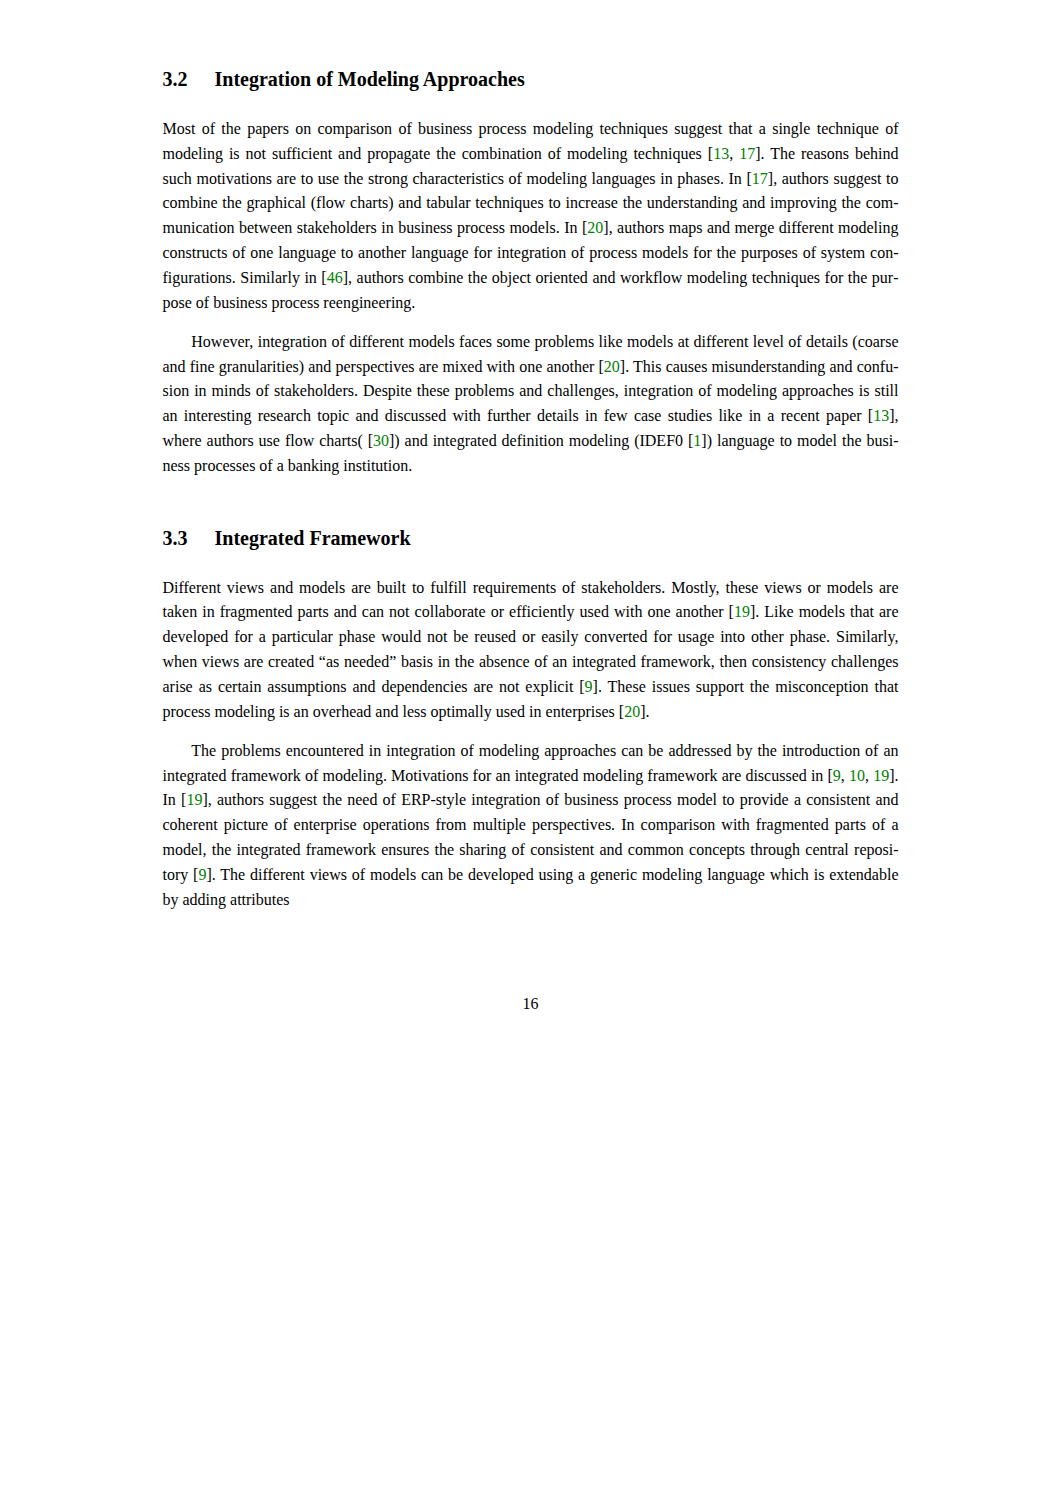3.2 Integration of Modeling Approaches
Most of the papers on comparison of business process modeling techniques suggest that a single technique of modeling is not sufficient and propagate the combination of modeling techniques [13, 17]. The reasons behind such motivations are to use the strong characteristics of modeling languages in phases. In [17], authors suggest to combine the graphical (flow charts) and tabular techniques to increase the understanding and improving the communication between stakeholders in business process models. In [20], authors maps and merge different modeling constructs of one language to another language for integration of process models for the purposes of system configurations. Similarly in [46], authors combine the object oriented and workflow modeling techniques for the purpose of business process reengineering.
However, integration of different models faces some problems like models at different level of details (coarse and fine granularities) and perspectives are mixed with one another [20]. This causes misunderstanding and confusion in minds of stakeholders. Despite these problems and challenges, integration of modeling approaches is still an interesting research topic and discussed with further details in few case studies like in a recent paper [13], where authors use flow charts( [30]) and integrated definition modeling (IDEF0 [1]) language to model the business processes of a banking institution.
3.3 Integrated Framework
Different views and models are built to fulfill requirements of stakeholders. Mostly, these views or models are taken in fragmented parts and can not collaborate or efficiently used with one another [19]. Like models that are developed for a particular phase would not be reused or easily converted for usage into other phase. Similarly, when views are created “as needed” basis in the absence of an integrated framework, then consistency challenges arise as certain assumptions and dependencies are not explicit [9]. These issues support the misconception that process modeling is an overhead and less optimally used in enterprises [20].
The problems encountered in integration of modeling approaches can be addressed by the introduction of an integrated framework of modeling. Motivations for an integrated modeling framework are discussed in [9, 10, 19]. In [19], authors suggest the need of ERP-style integration of business process model to provide a consistent and coherent picture of enterprise operations from multiple perspectives. In comparison with fragmented parts of a model, the integrated framework ensures the sharing of consistent and common concepts through central repository [9]. The different views of models can be developed using a generic modeling language which is extendable by adding attributes
16